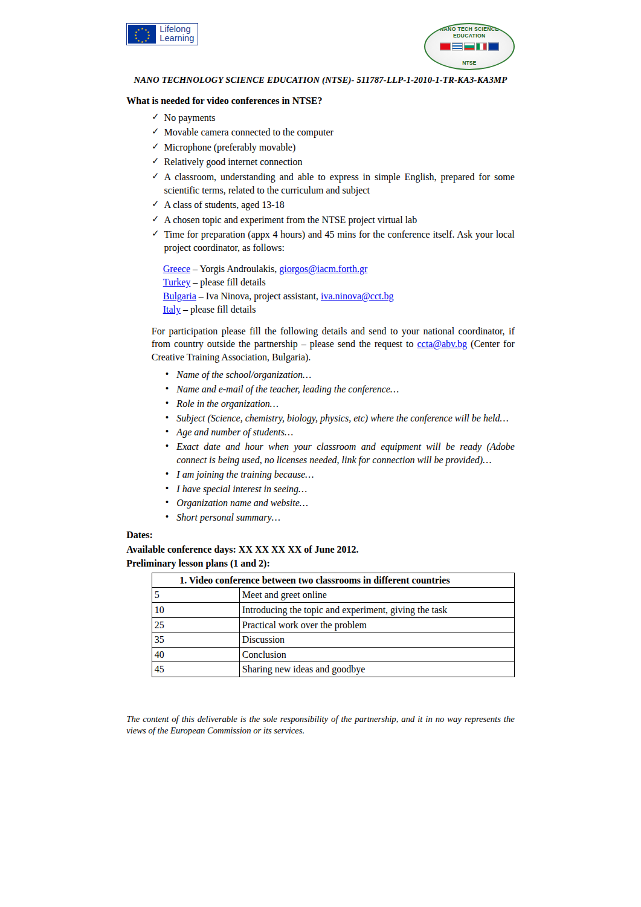★ ★ ★ ★ ★ ★ ★ ★ ★ ★ ★ ★ Lifelong Learning
NANO TECH SCIENCE EDUCATION
NTSE
NANO TECHNOLOGY SCIENCE EDUCATION (NTSE)- 511787-LLP-1-2010-1-TR-KA3-KA3MP
What is needed for video conferences in NTSE?
No payments
Movable camera connected to the computer
Microphone (preferably movable)
Relatively good internet connection
A classroom, understanding and able to express in simple English, prepared for some scientific terms, related to the curriculum and subject
A class of students, aged 13-18
A chosen topic and experiment from the NTSE project virtual lab
Time for preparation (appx 4 hours) and 45 mins for the conference itself. Ask your local project coordinator, as follows:
Greece – Yorgis Androulakis, giorgos@iacm.forth.gr
Turkey – please fill details
Bulgaria – Iva Ninova, project assistant, iva.ninova@cct.bg
Italy – please fill details
For participation please fill the following details and send to your national coordinator, if from country outside the partnership – please send the request to ccta@abv.bg (Center for Creative Training Association, Bulgaria).
Name of the school/organization…
Name and e-mail of the teacher, leading the conference…
Role in the organization…
Subject (Science, chemistry, biology, physics, etc) where the conference will be held…
Age and number of students…
Exact date and hour when your classroom and equipment will be ready (Adobe connect is being used, no licenses needed, link for connection will be provided)…
I am joining the training because…
I have special interest in seeing…
Organization name and website…
Short personal summary…
Dates:
Available conference days: XX XX XX XX of June 2012.
Preliminary lesson plans (1 and 2):
| 1. Video conference between two classrooms in different countries |
| --- |
| 5 | Meet and greet online |
| 10 | Introducing the topic and experiment, giving the task |
| 25 | Practical work over the problem |
| 35 | Discussion |
| 40 | Conclusion |
| 45 | Sharing new ideas and goodbye |
The content of this deliverable is the sole responsibility of the partnership, and it in no way represents the views of the European Commission or its services.